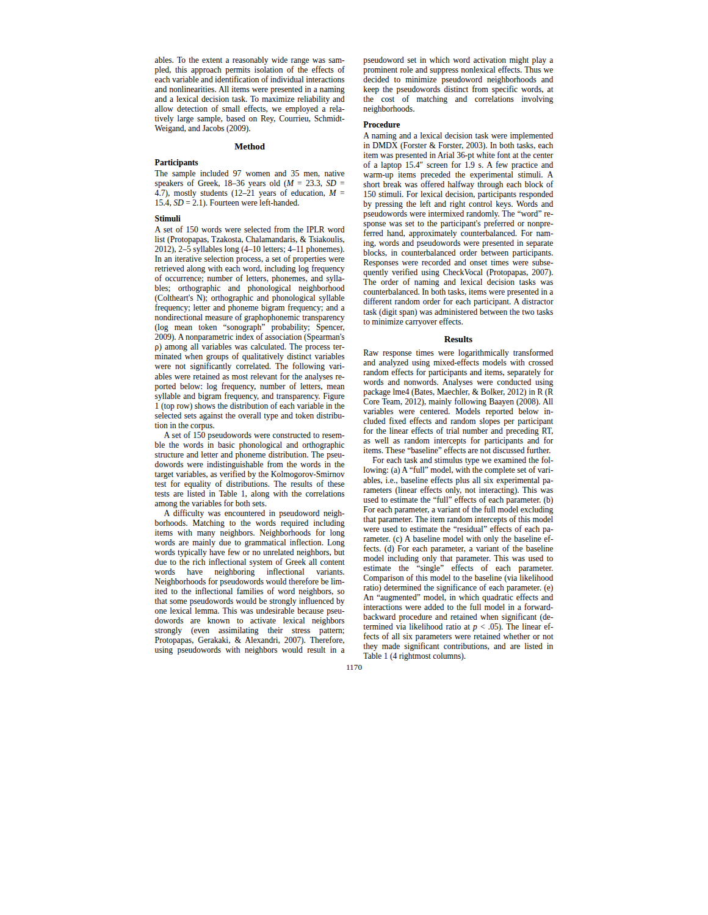ables. To the extent a reasonably wide range was sampled, this approach permits isolation of the effects of each variable and identification of individual interactions and nonlinearities. All items were presented in a naming and a lexical decision task. To maximize reliability and allow detection of small effects, we employed a relatively large sample, based on Rey, Courrieu, Schmidt-Weigand, and Jacobs (2009).
Method
Participants
The sample included 97 women and 35 men, native speakers of Greek, 18–36 years old (M = 23.3, SD = 4.7), mostly students (12–21 years of education, M = 15.4, SD = 2.1). Fourteen were left-handed.
Stimuli
A set of 150 words were selected from the IPLR word list (Protopapas, Tzakosta, Chalamandaris, & Tsiakoulis, 2012), 2–5 syllables long (4–10 letters; 4–11 phonemes). In an iterative selection process, a set of properties were retrieved along with each word, including log frequency of occurrence; number of letters, phonemes, and syllables; orthographic and phonological neighborhood (Coltheart's N); orthographic and phonological syllable frequency; letter and phoneme bigram frequency; and a nondirectional measure of graphophonemic transparency (log mean token “sonograph” probability; Spencer, 2009). A nonparametric index of association (Spearman's ρ) among all variables was calculated. The process terminated when groups of qualitatively distinct variables were not significantly correlated. The following variables were retained as most relevant for the analyses reported below: log frequency, number of letters, mean syllable and bigram frequency, and transparency. Figure 1 (top row) shows the distribution of each variable in the selected sets against the overall type and token distribution in the corpus.
A set of 150 pseudowords were constructed to resemble the words in basic phonological and orthographic structure and letter and phoneme distribution. The pseudowords were indistinguishable from the words in the target variables, as verified by the Kolmogorov-Smirnov test for equality of distributions. The results of these tests are listed in Table 1, along with the correlations among the variables for both sets.
A difficulty was encountered in pseudoword neighborhoods. Matching to the words required including items with many neighbors. Neighborhoods for long words are mainly due to grammatical inflection. Long words typically have few or no unrelated neighbors, but due to the rich inflectional system of Greek all content words have neighboring inflectional variants. Neighborhoods for pseudowords would therefore be limited to the inflectional families of word neighbors, so that some pseudowords would be strongly influenced by one lexical lemma. This was undesirable because pseudowords are known to activate lexical neighbors strongly (even assimilating their stress pattern; Protopapas, Gerakaki, & Alexandri, 2007). Therefore, using pseudowords with neighbors would result in a pseudoword set in which word activation might play a prominent role and suppress nonlexical effects. Thus we decided to minimize pseudoword neighborhoods and keep the pseudowords distinct from specific words, at the cost of matching and correlations involving neighborhoods.
Procedure
A naming and a lexical decision task were implemented in DMDX (Forster & Forster, 2003). In both tasks, each item was presented in Arial 36-pt white font at the center of a laptop 15.4″ screen for 1.9 s. A few practice and warm-up items preceded the experimental stimuli. A short break was offered halfway through each block of 150 stimuli. For lexical decision, participants responded by pressing the left and right control keys. Words and pseudowords were intermixed randomly. The “word” response was set to the participant's preferred or nonpreferred hand, approximately counterbalanced. For naming, words and pseudowords were presented in separate blocks, in counterbalanced order between participants. Responses were recorded and onset times were subsequently verified using CheckVocal (Protopapas, 2007). The order of naming and lexical decision tasks was counterbalanced. In both tasks, items were presented in a different random order for each participant. A distractor task (digit span) was administered between the two tasks to minimize carryover effects.
Results
Raw response times were logarithmically transformed and analyzed using mixed-effects models with crossed random effects for participants and items, separately for words and nonwords. Analyses were conducted using package lme4 (Bates, Maechler, & Bolker, 2012) in R (R Core Team, 2012), mainly following Baayen (2008). All variables were centered. Models reported below included fixed effects and random slopes per participant for the linear effects of trial number and preceding RT, as well as random intercepts for participants and for items. These “baseline” effects are not discussed further.
For each task and stimulus type we examined the following: (a) A “full” model, with the complete set of variables, i.e., baseline effects plus all six experimental parameters (linear effects only, not interacting). This was used to estimate the “full” effects of each parameter. (b) For each parameter, a variant of the full model excluding that parameter. The item random intercepts of this model were used to estimate the “residual” effects of each parameter. (c) A baseline model with only the baseline effects. (d) For each parameter, a variant of the baseline model including only that parameter. This was used to estimate the “single” effects of each parameter. Comparison of this model to the baseline (via likelihood ratio) determined the significance of each parameter. (e) An “augmented” model, in which quadratic effects and interactions were added to the full model in a forward-backward procedure and retained when significant (determined via likelihood ratio at p < .05). The linear effects of all six parameters were retained whether or not they made significant contributions, and are listed in Table 1 (4 rightmost columns).
1170